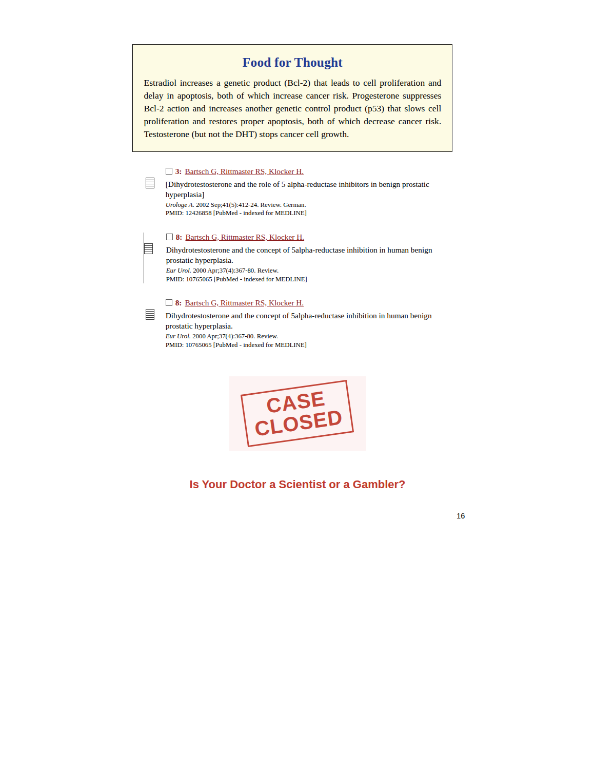Food for Thought
Estradiol increases a genetic product (Bcl-2) that leads to cell proliferation and delay in apoptosis, both of which increase cancer risk. Progesterone suppresses Bcl-2 action and increases another genetic control product (p53) that slows cell proliferation and restores proper apoptosis, both of which decrease cancer risk. Testosterone (but not the DHT) stops cancer cell growth.
3: Bartsch G, Rittmaster RS, Klocker H.
[Dihydrotestosterone and the role of 5 alpha-reductase inhibitors in benign prostatic hyperplasia] Urologe A. 2002 Sep;41(5):412-24. Review. German. PMID: 12426858 [PubMed - indexed for MEDLINE]
8: Bartsch G, Rittmaster RS, Klocker H.
Dihydrotestosterone and the concept of 5alpha-reductase inhibition in human benign prostatic hyperplasia. Eur Urol. 2000 Apr;37(4):367-80. Review. PMID: 10765065 [PubMed - indexed for MEDLINE]
8: Bartsch G, Rittmaster RS, Klocker H.
Dihydrotestosterone and the concept of 5alpha-reductase inhibition in human benign prostatic hyperplasia. Eur Urol. 2000 Apr;37(4):367-80. Review. PMID: 10765065 [PubMed - indexed for MEDLINE]
CASE CLOSED
Is Your Doctor a Scientist or a Gambler?
16